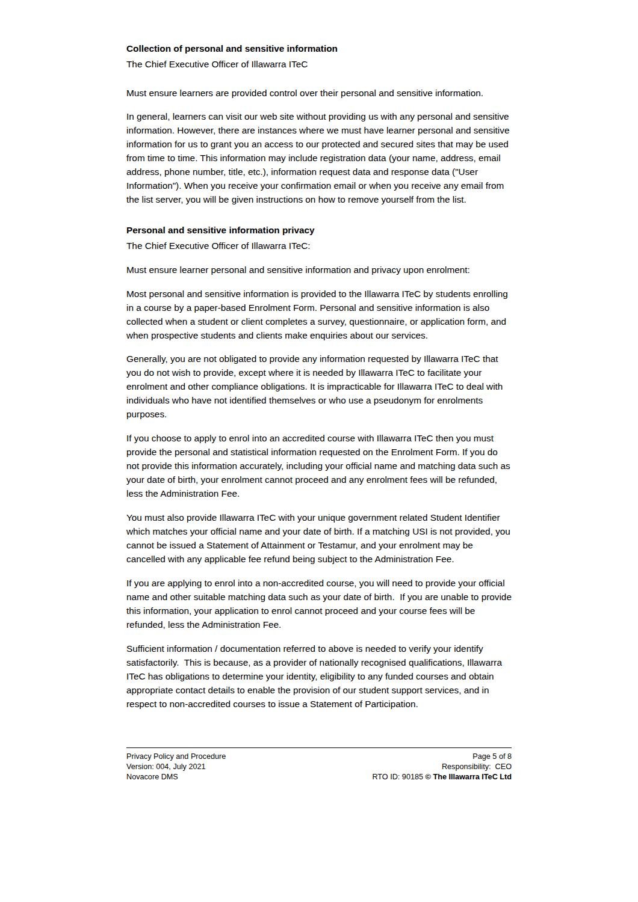Collection of personal and sensitive information
The Chief Executive Officer of Illawarra ITeC
Must ensure learners are provided control over their personal and sensitive information.
In general, learners can visit our web site without providing us with any personal and sensitive information. However, there are instances where we must have learner personal and sensitive information for us to grant you an access to our protected and secured sites that may be used from time to time. This information may include registration data (your name, address, email address, phone number, title, etc.), information request data and response data ("User Information"). When you receive your confirmation email or when you receive any email from the list server, you will be given instructions on how to remove yourself from the list.
Personal and sensitive information privacy
The Chief Executive Officer of Illawarra ITeC:
Must ensure learner personal and sensitive information and privacy upon enrolment:
Most personal and sensitive information is provided to the Illawarra ITeC by students enrolling in a course by a paper-based Enrolment Form. Personal and sensitive information is also collected when a student or client completes a survey, questionnaire, or application form, and when prospective students and clients make enquiries about our services.
Generally, you are not obligated to provide any information requested by Illawarra ITeC that you do not wish to provide, except where it is needed by Illawarra ITeC to facilitate your enrolment and other compliance obligations. It is impracticable for Illawarra ITeC to deal with individuals who have not identified themselves or who use a pseudonym for enrolments purposes.
If you choose to apply to enrol into an accredited course with Illawarra ITeC then you must provide the personal and statistical information requested on the Enrolment Form. If you do not provide this information accurately, including your official name and matching data such as your date of birth, your enrolment cannot proceed and any enrolment fees will be refunded, less the Administration Fee.
You must also provide Illawarra ITeC with your unique government related Student Identifier which matches your official name and your date of birth. If a matching USI is not provided, you cannot be issued a Statement of Attainment or Testamur, and your enrolment may be cancelled with any applicable fee refund being subject to the Administration Fee.
If you are applying to enrol into a non-accredited course, you will need to provide your official name and other suitable matching data such as your date of birth. If you are unable to provide this information, your application to enrol cannot proceed and your course fees will be refunded, less the Administration Fee.
Sufficient information / documentation referred to above is needed to verify your identify satisfactorily. This is because, as a provider of nationally recognised qualifications, Illawarra ITeC has obligations to determine your identity, eligibility to any funded courses and obtain appropriate contact details to enable the provision of our student support services, and in respect to non-accredited courses to issue a Statement of Participation.
| Privacy Policy and Procedure | Page 5 of 8 |
| Version: 004, July 2021 | Responsibility: CEO |
| Novacore DMS | RTO ID: 90185 © The Illawarra ITeC Ltd |